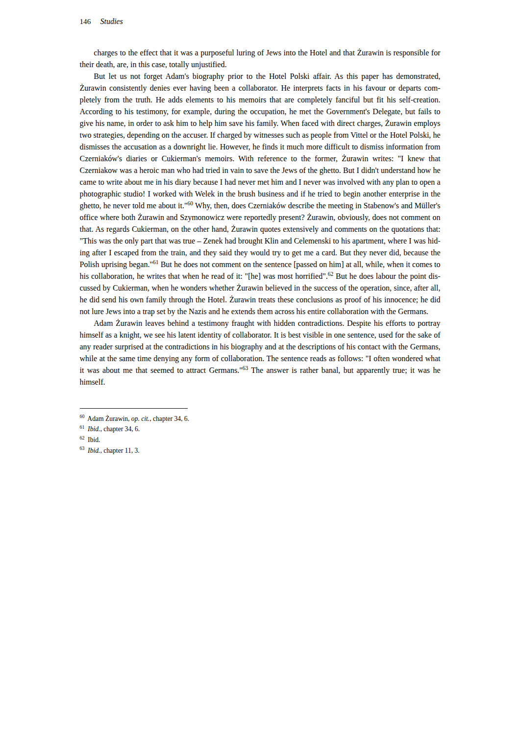146 Studies
charges to the effect that it was a purposeful luring of Jews into the Hotel and that Żurawin is responsible for their death, are, in this case, totally unjustified.
But let us not forget Adam's biography prior to the Hotel Polski affair. As this paper has demonstrated, Żurawin consistently denies ever having been a collaborator. He interprets facts in his favour or departs completely from the truth. He adds elements to his memoirs that are completely fanciful but fit his self-creation. According to his testimony, for example, during the occupation, he met the Government's Delegate, but fails to give his name, in order to ask him to help him save his family. When faced with direct charges, Żurawin employs two strategies, depending on the accuser. If charged by witnesses such as people from Vittel or the Hotel Polski, he dismisses the accusation as a downright lie. However, he finds it much more difficult to dismiss information from Czerniaków's diaries or Cukierman's memoirs. With reference to the former, Żurawin writes: "I knew that Czerniakow was a heroic man who had tried in vain to save the Jews of the ghetto. But I didn't understand how he came to write about me in his diary because I had never met him and I never was involved with any plan to open a photographic studio! I worked with Welek in the brush business and if he tried to begin another enterprise in the ghetto, he never told me about it."60 Why, then, does Czerniaków describe the meeting in Stabenow's and Müller's office where both Żurawin and Szymonowicz were reportedly present? Żurawin, obviously, does not comment on that. As regards Cukierman, on the other hand, Żurawin quotes extensively and comments on the quotations that: "This was the only part that was true – Zenek had brought Klin and Celemenski to his apartment, where I was hiding after I escaped from the train, and they said they would try to get me a card. But they never did, because the Polish uprising began."61 But he does not comment on the sentence [passed on him] at all, while, when it comes to his collaboration, he writes that when he read of it: "[he] was most horrified".62 But he does labour the point discussed by Cukierman, when he wonders whether Żurawin believed in the success of the operation, since, after all, he did send his own family through the Hotel. Żurawin treats these conclusions as proof of his innocence; he did not lure Jews into a trap set by the Nazis and he extends them across his entire collaboration with the Germans.
Adam Żurawin leaves behind a testimony fraught with hidden contradictions. Despite his efforts to portray himself as a knight, we see his latent identity of collaborator. It is best visible in one sentence, used for the sake of any reader surprised at the contradictions in his biography and at the descriptions of his contact with the Germans, while at the same time denying any form of collaboration. The sentence reads as follows: "I often wondered what it was about me that seemed to attract Germans."63 The answer is rather banal, but apparently true; it was he himself.
60 Adam Żurawin, op. cit., chapter 34, 6.
61 Ibid., chapter 34, 6.
62 Ibid.
63 Ibid., chapter 11, 3.